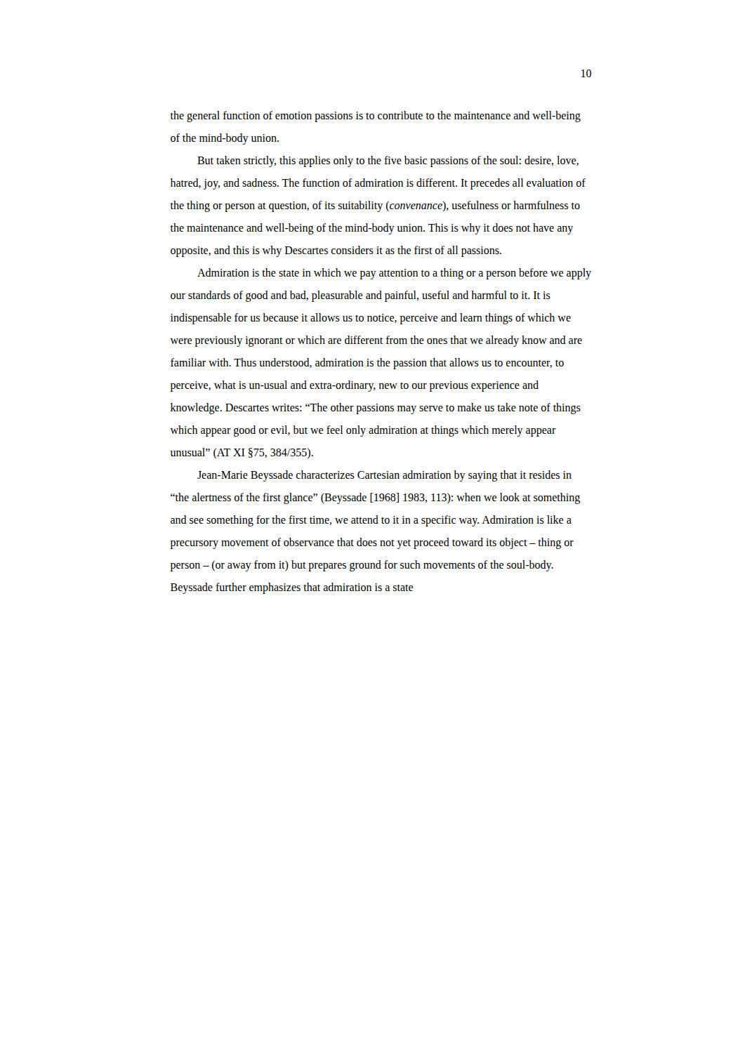10
the general function of emotion passions is to contribute to the maintenance and well-being of the mind-body union.
But taken strictly, this applies only to the five basic passions of the soul: desire, love, hatred, joy, and sadness. The function of admiration is different. It precedes all evaluation of the thing or person at question, of its suitability (convenance), usefulness or harmfulness to the maintenance and well-being of the mind-body union. This is why it does not have any opposite, and this is why Descartes considers it as the first of all passions.
Admiration is the state in which we pay attention to a thing or a person before we apply our standards of good and bad, pleasurable and painful, useful and harmful to it. It is indispensable for us because it allows us to notice, perceive and learn things of which we were previously ignorant or which are different from the ones that we already know and are familiar with. Thus understood, admiration is the passion that allows us to encounter, to perceive, what is un-usual and extra-ordinary, new to our previous experience and knowledge. Descartes writes: “The other passions may serve to make us take note of things which appear good or evil, but we feel only admiration at things which merely appear unusual” (AT XI §75, 384/355).
Jean-Marie Beyssade characterizes Cartesian admiration by saying that it resides in “the alertness of the first glance” (Beyssade [1968] 1983, 113): when we look at something and see something for the first time, we attend to it in a specific way. Admiration is like a precursory movement of observance that does not yet proceed toward its object – thing or person – (or away from it) but prepares ground for such movements of the soul-body. Beyssade further emphasizes that admiration is a state